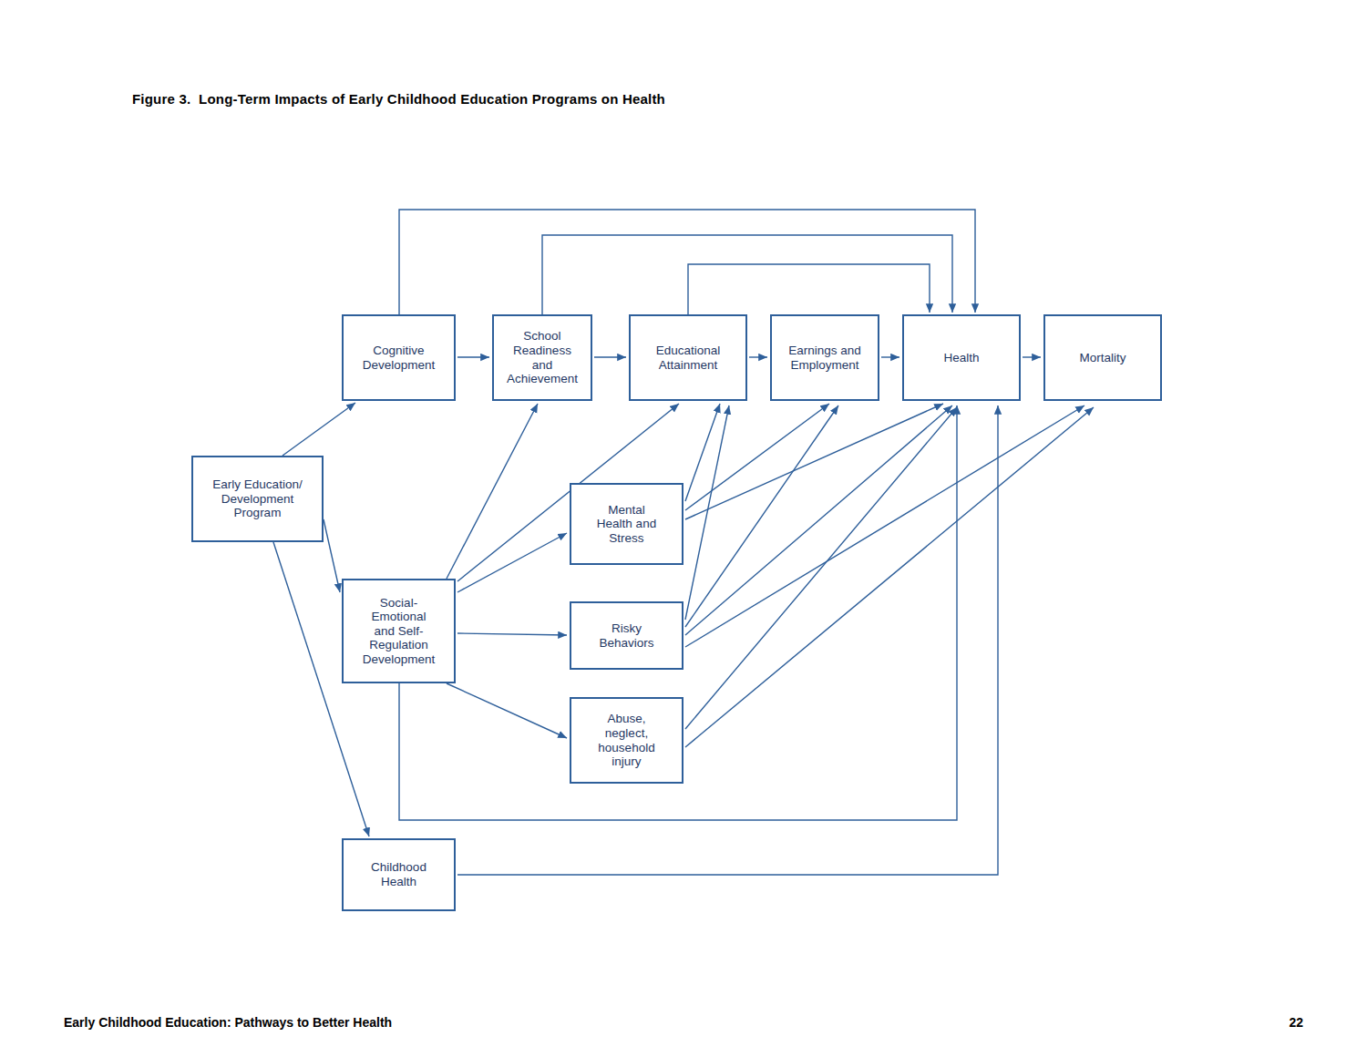Figure 3. Long-Term Impacts of Early Childhood Education Programs on Health
Early Education/
Development
Program
Cognitive
Development
School
Readiness
and
Achievement
Educational
Attainment
Earnings and
Employment
Health
Mortality
Social-
Emotional
and Self-
Regulation
Development
Mental
Health and
Stress
Risky
Behaviors
Abuse,
neglect,
household
injury
Childhood
Health
Early Childhood Education: Pathways to Better Health 22